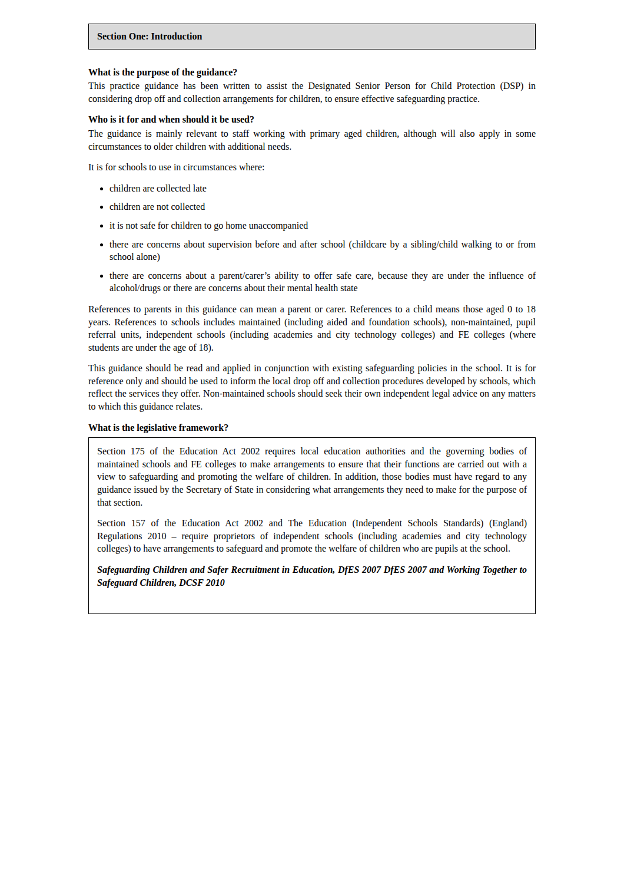Section One: Introduction
What is the purpose of the guidance?
This practice guidance has been written to assist the Designated Senior Person for Child Protection (DSP) in considering drop off and collection arrangements for children, to ensure effective safeguarding practice.
Who is it for and when should it be used?
The guidance is mainly relevant to staff working with primary aged children, although will also apply in some circumstances to older children with additional needs.
It is for schools to use in circumstances where:
children are collected late
children are not collected
it is not safe for children to go home unaccompanied
there are concerns about supervision before and after school (childcare by a sibling/child walking to or from school alone)
there are concerns about a parent/carer’s ability to offer safe care, because they are under the influence of alcohol/drugs or there are concerns about their mental health state
References to parents in this guidance can mean a parent or carer. References to a child means those aged 0 to 18 years. References to schools includes maintained (including aided and foundation schools), non-maintained, pupil referral units, independent schools (including academies and city technology colleges) and FE colleges (where students are under the age of 18).
This guidance should be read and applied in conjunction with existing safeguarding policies in the school. It is for reference only and should be used to inform the local drop off and collection procedures developed by schools, which reflect the services they offer. Non-maintained schools should seek their own independent legal advice on any matters to which this guidance relates.
What is the legislative framework?
Section 175 of the Education Act 2002 requires local education authorities and the governing bodies of maintained schools and FE colleges to make arrangements to ensure that their functions are carried out with a view to safeguarding and promoting the welfare of children. In addition, those bodies must have regard to any guidance issued by the Secretary of State in considering what arrangements they need to make for the purpose of that section.
Section 157 of the Education Act 2002 and The Education (Independent Schools Standards) (England) Regulations 2010 – require proprietors of independent schools (including academies and city technology colleges) to have arrangements to safeguard and promote the welfare of children who are pupils at the school.
Safeguarding Children and Safer Recruitment in Education, DfES 2007 DfES 2007 and Working Together to Safeguard Children, DCSF 2010